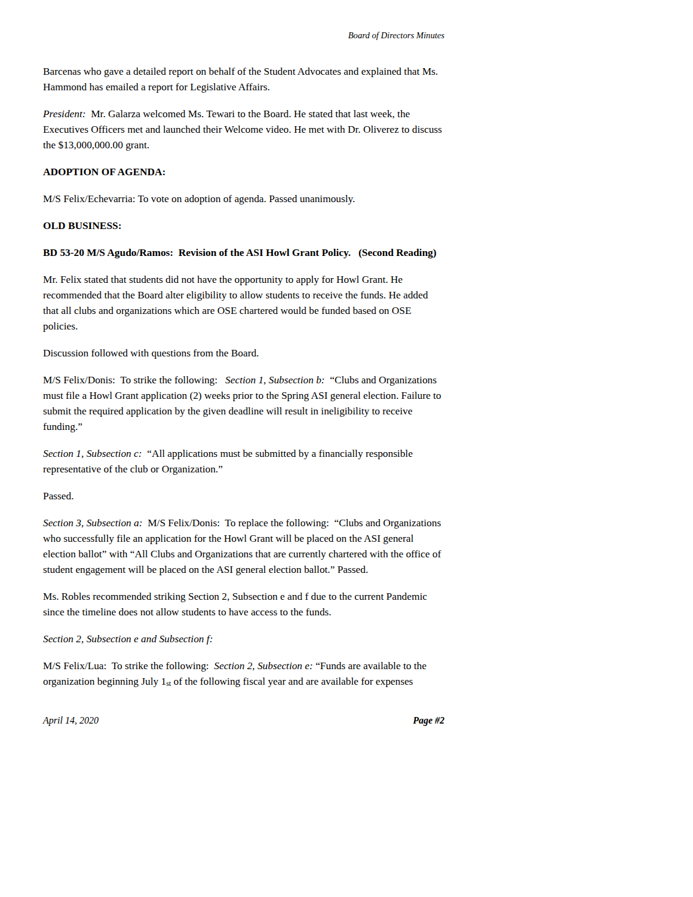Board of Directors Minutes
Barcenas who gave a detailed report on behalf of the Student Advocates and explained that Ms. Hammond has emailed a report for Legislative Affairs.
President: Mr. Galarza welcomed Ms. Tewari to the Board. He stated that last week, the Executives Officers met and launched their Welcome video. He met with Dr. Oliverez to discuss the $13,000,000.00 grant.
ADOPTION OF AGENDA:
M/S Felix/Echevarria: To vote on adoption of agenda. Passed unanimously.
OLD BUSINESS:
BD 53-20 M/S Agudo/Ramos: Revision of the ASI Howl Grant Policy. (Second Reading)
Mr. Felix stated that students did not have the opportunity to apply for Howl Grant. He recommended that the Board alter eligibility to allow students to receive the funds. He added that all clubs and organizations which are OSE chartered would be funded based on OSE policies.
Discussion followed with questions from the Board.
M/S Felix/Donis: To strike the following: Section 1, Subsection b: “Clubs and Organizations must file a Howl Grant application (2) weeks prior to the Spring ASI general election. Failure to submit the required application by the given deadline will result in ineligibility to receive funding.”
Section 1, Subsection c: “All applications must be submitted by a financially responsible representative of the club or Organization.”
Passed.
Section 3, Subsection a: M/S Felix/Donis: To replace the following: “Clubs and Organizations who successfully file an application for the Howl Grant will be placed on the ASI general election ballot” with “All Clubs and Organizations that are currently chartered with the office of student engagement will be placed on the ASI general election ballot.” Passed.
Ms. Robles recommended striking Section 2, Subsection e and f due to the current Pandemic since the timeline does not allow students to have access to the funds.
Section 2, Subsection e and Subsection f:
M/S Felix/Lua: To strike the following: Section 2, Subsection e: “Funds are available to the organization beginning July 1st of the following fiscal year and are available for expenses
April 14, 2020 Page #2